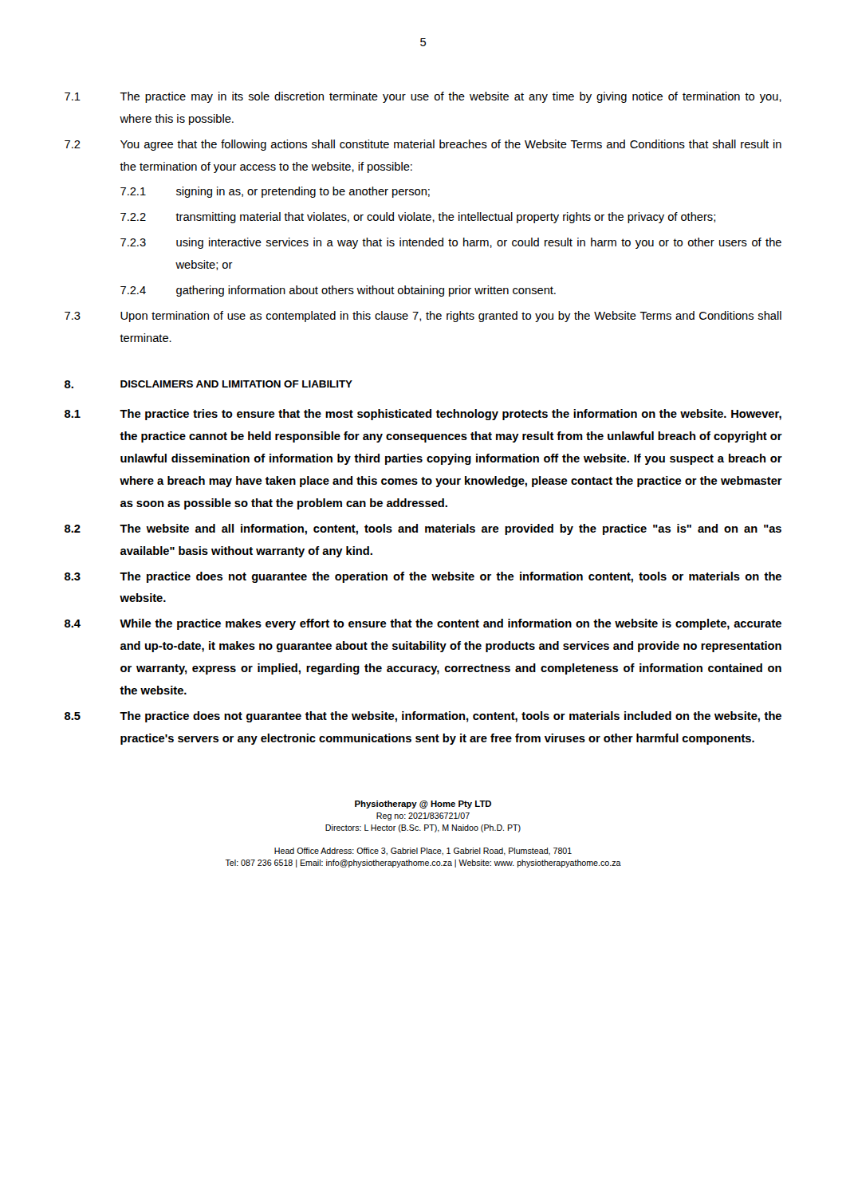5
7.1
The practice may in its sole discretion terminate your use of the website at any time by giving notice of termination to you, where this is possible.
7.2
You agree that the following actions shall constitute material breaches of the Website Terms and Conditions that shall result in the termination of your access to the website, if possible:
7.2.1
signing in as, or pretending to be another person;
7.2.2
transmitting material that violates, or could violate, the intellectual property rights or the privacy of others;
7.2.3
using interactive services in a way that is intended to harm, or could result in harm to you or to other users of the website; or
7.2.4
gathering information about others without obtaining prior written consent.
7.3
Upon termination of use as contemplated in this clause 7, the rights granted to you by the Website Terms and Conditions shall terminate.
8.
Disclaimers and Limitation of Liability
8.1
The practice tries to ensure that the most sophisticated technology protects the information on the website. However, the practice cannot be held responsible for any consequences that may result from the unlawful breach of copyright or unlawful dissemination of information by third parties copying information off the website. If you suspect a breach or where a breach may have taken place and this comes to your knowledge, please contact the practice or the webmaster as soon as possible so that the problem can be addressed.
8.2
The website and all information, content, tools and materials are provided by the practice "as is" and on an "as available" basis without warranty of any kind.
8.3
The practice does not guarantee the operation of the website or the information content, tools or materials on the website.
8.4
While the practice makes every effort to ensure that the content and information on the website is complete, accurate and up-to-date, it makes no guarantee about the suitability of the products and services and provide no representation or warranty, express or implied, regarding the accuracy, correctness and completeness of information contained on the website.
8.5
The practice does not guarantee that the website, information, content, tools or materials included on the website, the practice's servers or any electronic communications sent by it are free from viruses or other harmful components.
Physiotherapy @ Home Pty LTD
Reg no: 2021/836721/07
Directors: L Hector (B.Sc. PT), M Naidoo (Ph.D. PT)
Head Office Address: Office 3, Gabriel Place, 1 Gabriel Road, Plumstead, 7801
Tel: 087 236 6518 | Email: info@physiotherapyathome.co.za | Website: www. physiotherapyathome.co.za